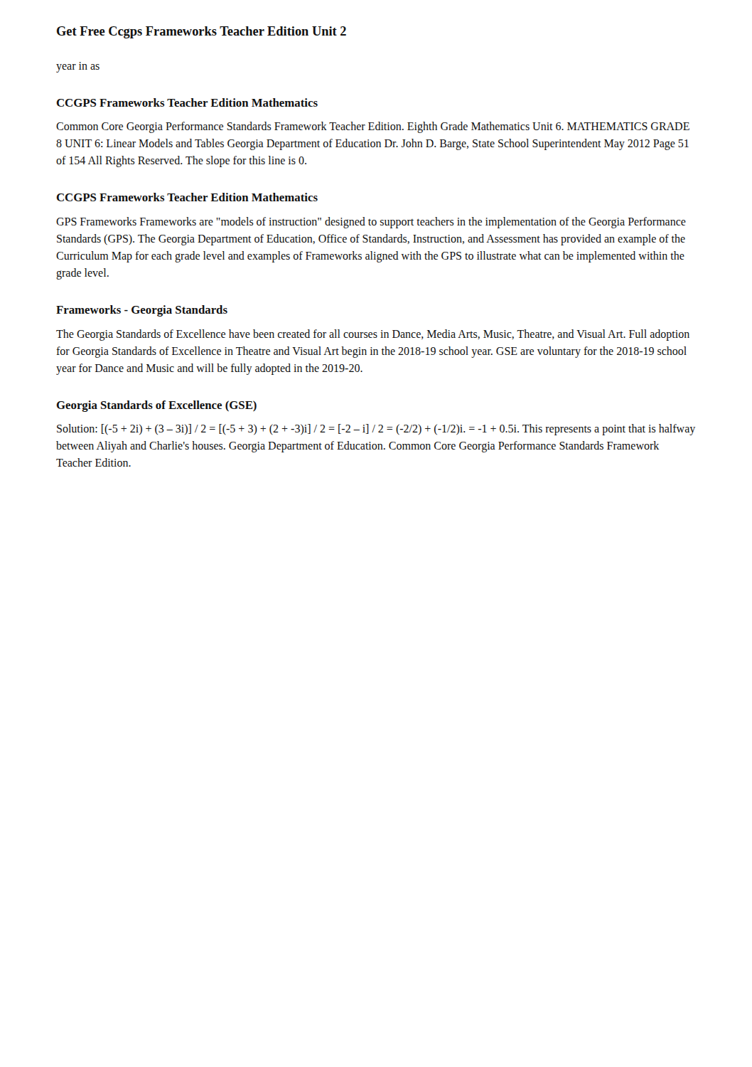Get Free Ccgps Frameworks Teacher Edition Unit 2
year in as
CCGPS Frameworks Teacher Edition Mathematics
Common Core Georgia Performance Standards Framework Teacher Edition. Eighth Grade Mathematics Unit 6. MATHEMATICS GRADE 8 UNIT 6: Linear Models and Tables Georgia Department of Education Dr. John D. Barge, State School Superintendent May 2012 Page 51 of 154 All Rights Reserved. The slope for this line is 0.
CCGPS Frameworks Teacher Edition Mathematics
GPS Frameworks Frameworks are "models of instruction" designed to support teachers in the implementation of the Georgia Performance Standards (GPS). The Georgia Department of Education, Office of Standards, Instruction, and Assessment has provided an example of the Curriculum Map for each grade level and examples of Frameworks aligned with the GPS to illustrate what can be implemented within the grade level.
Frameworks - Georgia Standards
The Georgia Standards of Excellence have been created for all courses in Dance, Media Arts, Music, Theatre, and Visual Art. Full adoption for Georgia Standards of Excellence in Theatre and Visual Art begin in the 2018-19 school year. GSE are voluntary for the 2018-19 school year for Dance and Music and will be fully adopted in the 2019-20.
Georgia Standards of Excellence (GSE)
Solution: [(-5 + 2i) + (3 – 3i)] / 2 = [(-5 + 3) + (2 + -3)i] / 2 = [-2 – i] / 2 = (-2/2) + (-1/2)i. = -1 + 0.5i. This represents a point that is halfway between Aliyah and Charlie's houses. Georgia Department of Education. Common Core Georgia Performance Standards Framework Teacher Edition.